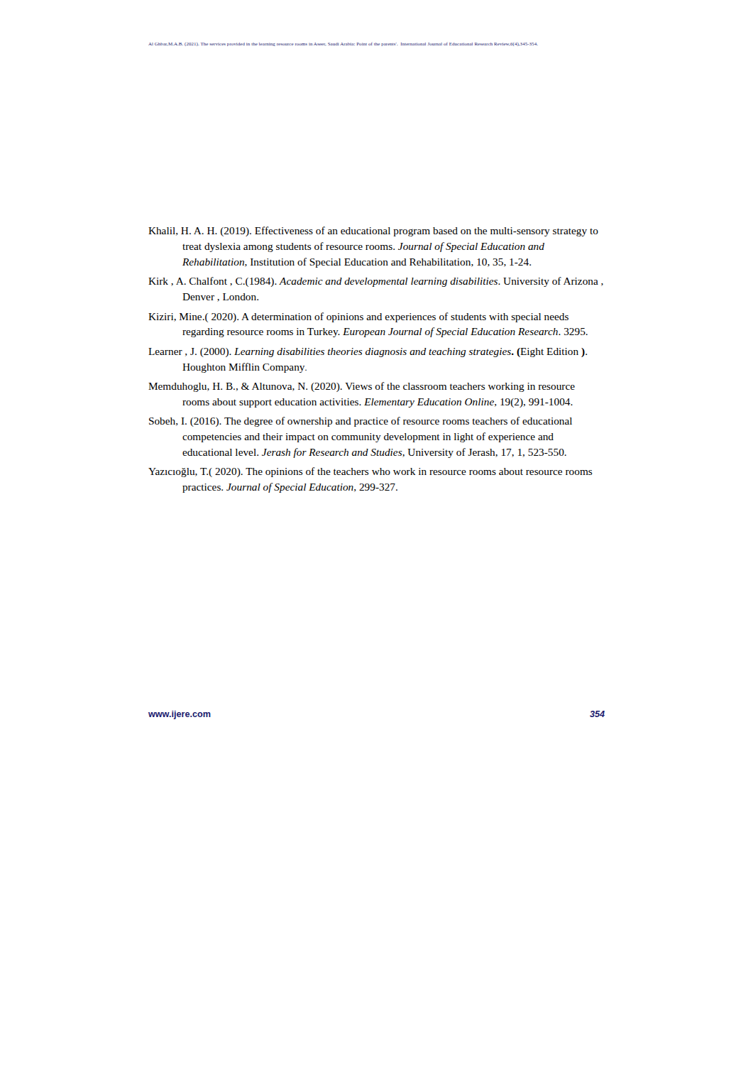Al Ghbar,M.A.B. (2021). The services provided in the learning resource rooms in Aseer, Saudi Arabia: Point of the parents'. International Journal of Educational Research Review,6(4),345-354.
Khalil, H. A. H. (2019). Effectiveness of an educational program based on the multi-sensory strategy to treat dyslexia among students of resource rooms. Journal of Special Education and Rehabilitation, Institution of Special Education and Rehabilitation, 10, 35, 1-24.
Kirk , A. Chalfont , C.(1984). Academic and developmental learning disabilities. University of Arizona , Denver , London.
Kiziri, Mine.( 2020). A determination of opinions and experiences of students with special needs regarding resource rooms in Turkey. European Journal of Special Education Research. 3295.
Learner , J. (2000). Learning disabilities theories diagnosis and teaching strategies. (Eight Edition ). Houghton Mifflin Company.
Memduhoglu, H. B., & Altunova, N. (2020). Views of the classroom teachers working in resource rooms about support education activities. Elementary Education Online, 19(2), 991-1004.
Sobeh, I. (2016). The degree of ownership and practice of resource rooms teachers of educational competencies and their impact on community development in light of experience and educational level. Jerash for Research and Studies, University of Jerash, 17, 1, 523-550.
Yazıcıoğlu, T.( 2020). The opinions of the teachers who work in resource rooms about resource rooms practices. Journal of Special Education, 299-327.
www.ijere.com 354